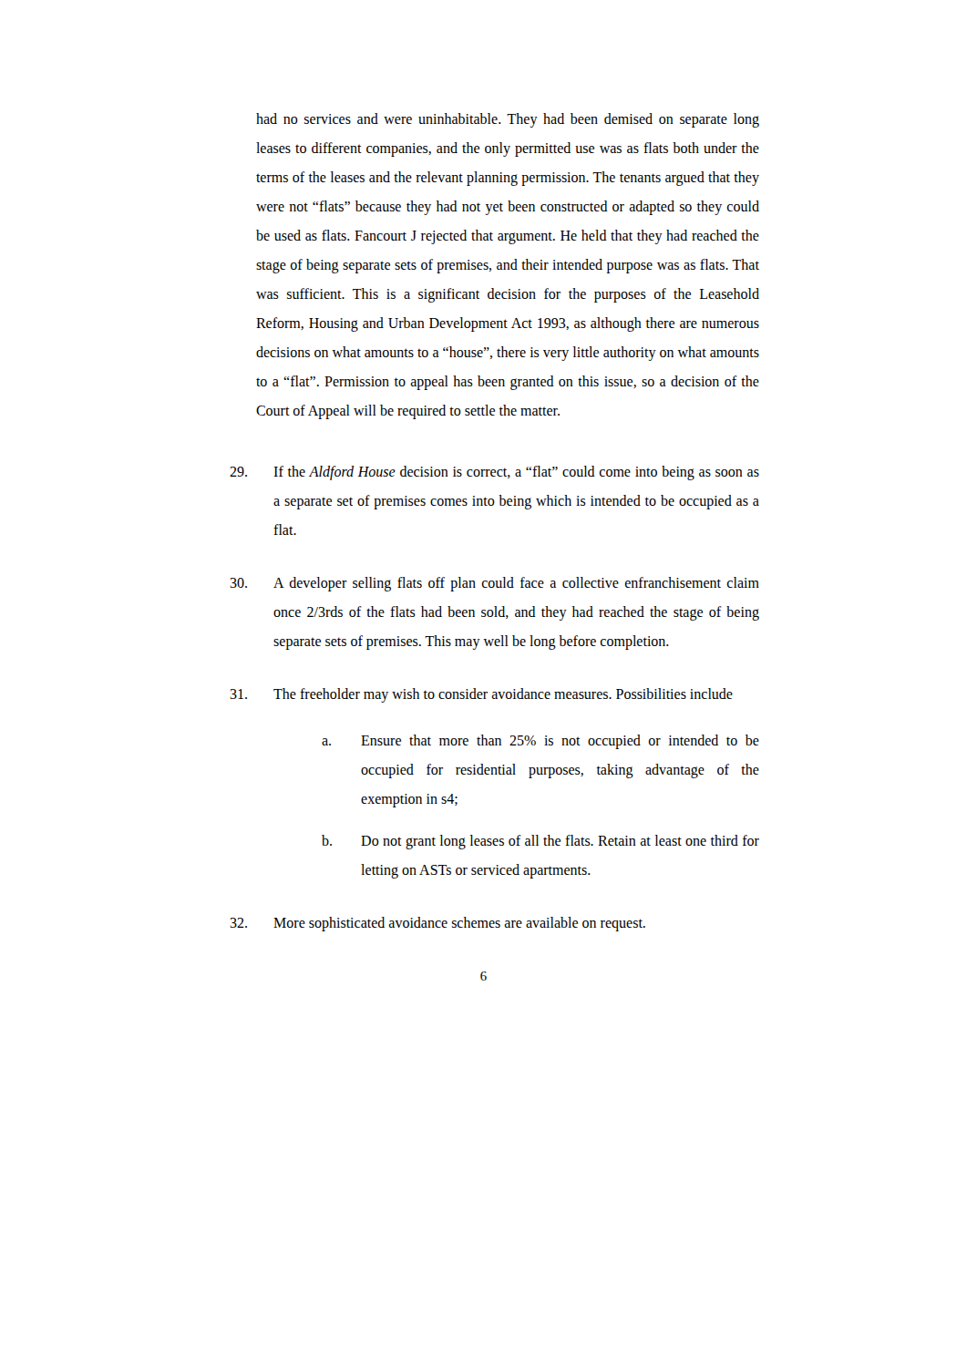had no services and were uninhabitable. They had been demised on separate long leases to different companies, and the only permitted use was as flats both under the terms of the leases and the relevant planning permission. The tenants argued that they were not “flats” because they had not yet been constructed or adapted so they could be used as flats. Fancourt J rejected that argument. He held that they had reached the stage of being separate sets of premises, and their intended purpose was as flats. That was sufficient. This is a significant decision for the purposes of the Leasehold Reform, Housing and Urban Development Act 1993, as although there are numerous decisions on what amounts to a “house”, there is very little authority on what amounts to a “flat”. Permission to appeal has been granted on this issue, so a decision of the Court of Appeal will be required to settle the matter.
If the Aldford House decision is correct, a “flat” could come into being as soon as a separate set of premises comes into being which is intended to be occupied as a flat.
A developer selling flats off plan could face a collective enfranchisement claim once 2/3rds of the flats had been sold, and they had reached the stage of being separate sets of premises. This may well be long before completion.
The freeholder may wish to consider avoidance measures. Possibilities include
Ensure that more than 25% is not occupied or intended to be occupied for residential purposes, taking advantage of the exemption in s4;
Do not grant long leases of all the flats. Retain at least one third for letting on ASTs or serviced apartments.
More sophisticated avoidance schemes are available on request.
6